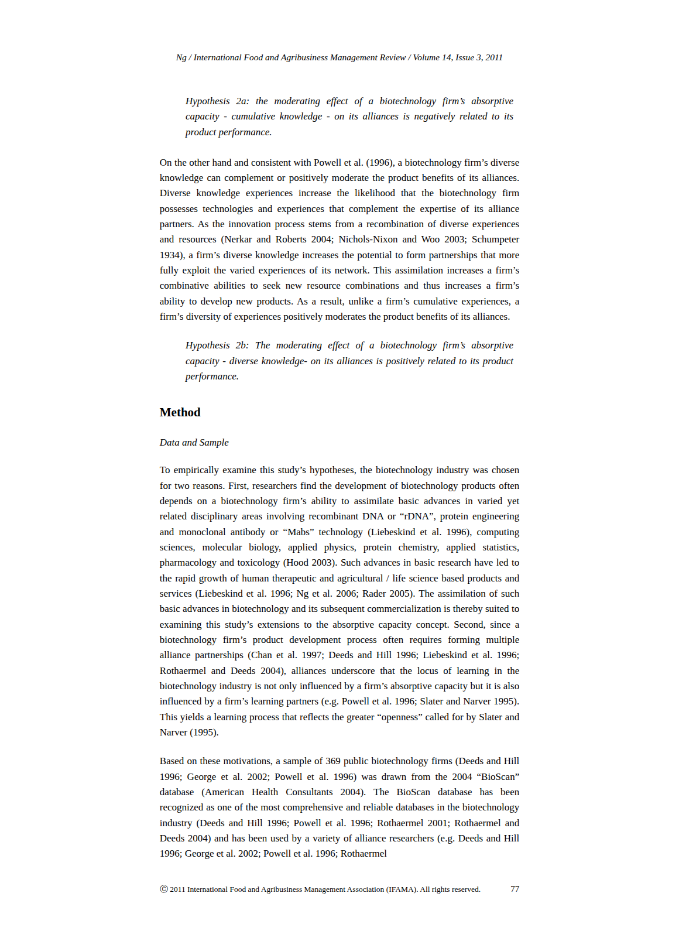Ng / International Food and Agribusiness Management Review / Volume 14, Issue 3, 2011
Hypothesis 2a: the moderating effect of a biotechnology firm’s absorptive capacity - cumulative knowledge - on its alliances is negatively related to its product performance.
On the other hand and consistent with Powell et al. (1996), a biotechnology firm’s diverse knowledge can complement or positively moderate the product benefits of its alliances. Diverse knowledge experiences increase the likelihood that the biotechnology firm possesses technologies and experiences that complement the expertise of its alliance partners. As the innovation process stems from a recombination of diverse experiences and resources (Nerkar and Roberts 2004; Nichols-Nixon and Woo 2003; Schumpeter 1934), a firm’s diverse knowledge increases the potential to form partnerships that more fully exploit the varied experiences of its network. This assimilation increases a firm’s combinative abilities to seek new resource combinations and thus increases a firm’s ability to develop new products. As a result, unlike a firm’s cumulative experiences, a firm’s diversity of experiences positively moderates the product benefits of its alliances.
Hypothesis 2b: The moderating effect of a biotechnology firm’s absorptive capacity - diverse knowledge- on its alliances is positively related to its product performance.
Method
Data and Sample
To empirically examine this study’s hypotheses, the biotechnology industry was chosen for two reasons. First, researchers find the development of biotechnology products often depends on a biotechnology firm’s ability to assimilate basic advances in varied yet related disciplinary areas involving recombinant DNA or “rDNA”, protein engineering and monoclonal antibody or “Mabs” technology (Liebeskind et al. 1996), computing sciences, molecular biology, applied physics, protein chemistry, applied statistics, pharmacology and toxicology (Hood 2003). Such advances in basic research have led to the rapid growth of human therapeutic and agricultural / life science based products and services (Liebeskind et al. 1996; Ng et al. 2006; Rader 2005). The assimilation of such basic advances in biotechnology and its subsequent commercialization is thereby suited to examining this study’s extensions to the absorptive capacity concept. Second, since a biotechnology firm’s product development process often requires forming multiple alliance partnerships (Chan et al. 1997; Deeds and Hill 1996; Liebeskind et al. 1996; Rothaermel and Deeds 2004), alliances underscore that the locus of learning in the biotechnology industry is not only influenced by a firm’s absorptive capacity but it is also influenced by a firm’s learning partners (e.g. Powell et al. 1996; Slater and Narver 1995). This yields a learning process that reflects the greater “openness” called for by Slater and Narver (1995).
Based on these motivations, a sample of 369 public biotechnology firms (Deeds and Hill 1996; George et al. 2002; Powell et al. 1996) was drawn from the 2004 “BioScan” database (American Health Consultants 2004). The BioScan database has been recognized as one of the most comprehensive and reliable databases in the biotechnology industry (Deeds and Hill 1996; Powell et al. 1996; Rothaermel 2001; Rothaermel and Deeds 2004) and has been used by a variety of alliance researchers (e.g. Deeds and Hill 1996; George et al. 2002; Powell et al. 1996; Rothaermel
Ⓒ 2011 International Food and Agribusiness Management Association (IFAMA). All rights reserved. 77